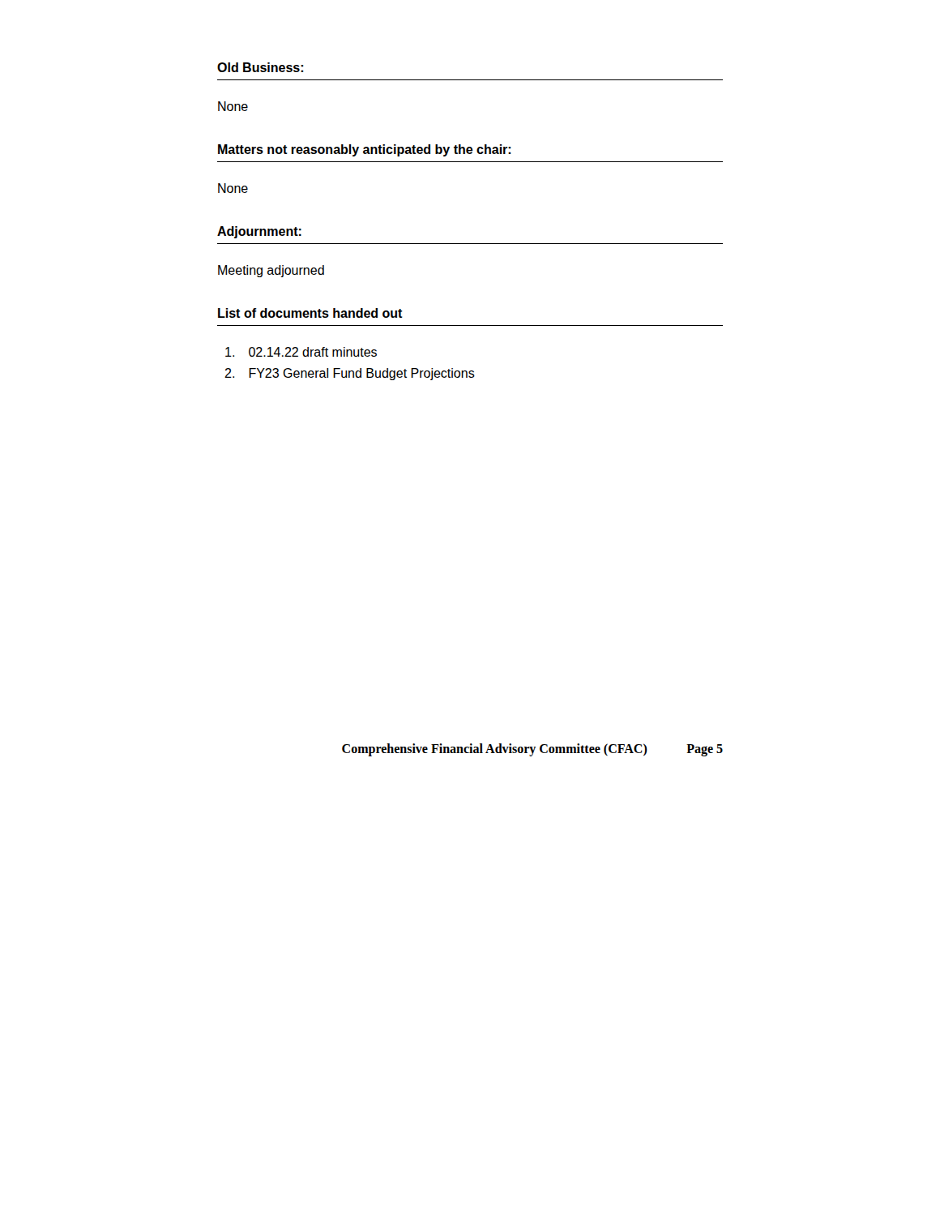Old Business:
None
Matters not reasonably anticipated by the chair:
None
Adjournment:
Meeting adjourned
List of documents handed out
02.14.22 draft minutes
FY23 General Fund Budget Projections
Comprehensive Financial Advisory Committee (CFAC)
Page 5